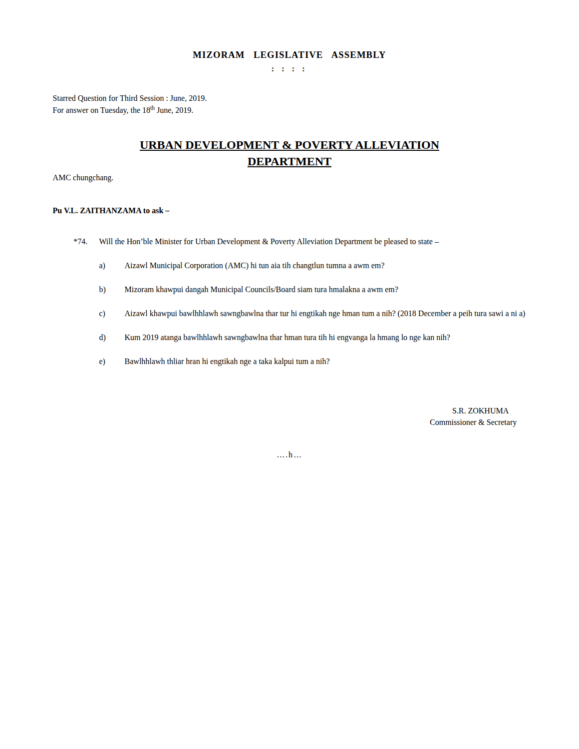MIZORAM LEGISLATIVE ASSEMBLY
: : : :
Starred Question for Third Session : June, 2019.
For answer on Tuesday, the 18th June, 2019.
URBAN DEVELOPMENT & POVERTY ALLEVIATION
DEPARTMENT
AMC chungchang.
Pu V.L. ZAITHANZAMA to ask –
| *74. | Will the Hon’ble Minister for Urban Development & Poverty Alleviation Department be pleased to state – |
| | a) | Aizawl Municipal Corporation (AMC) hi tun aia tih changtlun tumna a awm em? |
| | b) | Mizoram khawpui dangah Municipal Councils/Board siam tura hmalakna a awm em? |
| | c) | Aizawl khawpui bawlhhlawh sawngbawlna thar tur hi engtikah nge hman tum a nih? (2018 December a peih tura sawi a ni a) |
| | d) | Kum 2019 atanga bawlhhlawh sawngbawlna thar hman tura tih hi engvanga la hmang lo nge kan nih? |
| | e) | Bawlhhlawh thliar hran hi engtikah nge a taka kalpui tum a nih? |
S.R. ZOKHUMA
Commissioner & Secretary
….h…